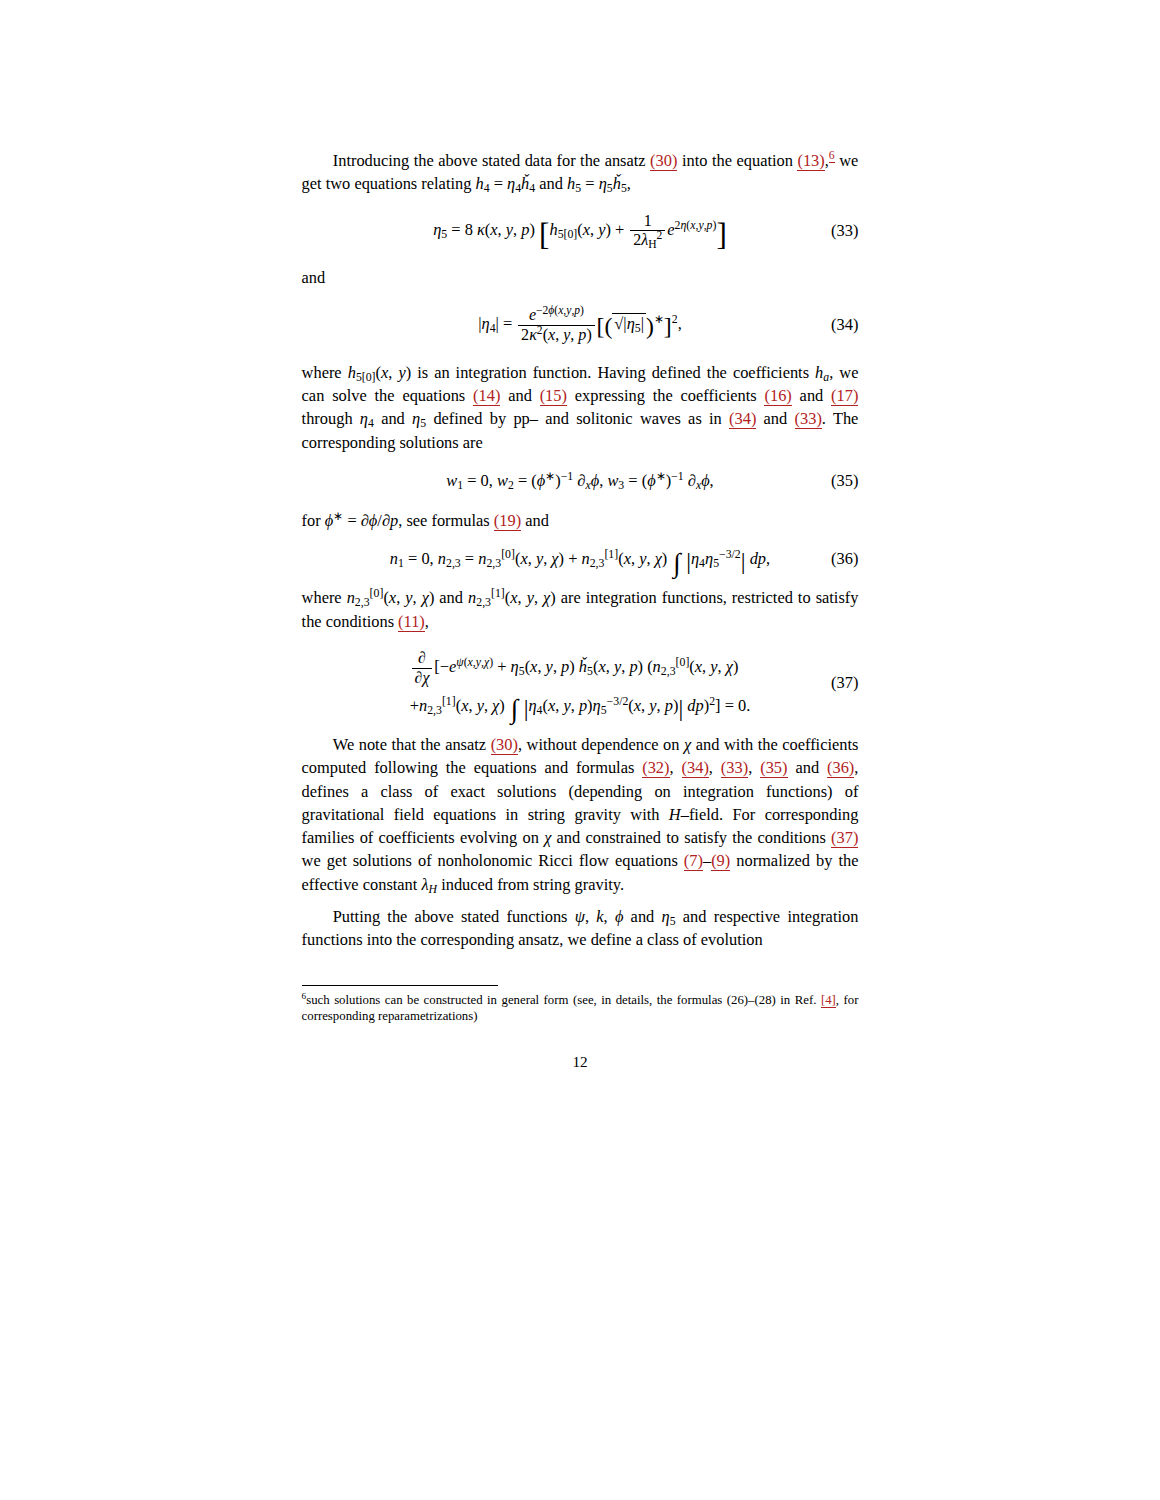Introducing the above stated data for the ansatz (30) into the equation (13),6 we get two equations relating h 4 = η 4 ȟ 4 and h 5 = η 5 ȟ 5,
η 5 = 8 κ(x, y, p) [h 5[0](x, y) + 12λH2 e2η(x,y,p)] (33)
and
|η 4| = e−2ϕ(x,y,p) 2κ2(x, y, p)[(√|η 5|)∗]2, (34)
where h 5[0](x, y) is an integration function. Having defined the coefficients ha, we can solve the equations (14) and (15) expressing the coefficients (16) and (17) through η 4 and η 5 defined by pp– and solitonic waves as in (34) and (33). The corresponding solutions are
w 1 = 0, w 2 = (ϕ∗)−1 ∂xϕ, w 3 = (ϕ∗)−1 ∂xϕ, (35)
for ϕ∗ = ∂ϕ/∂p, see formulas (19) and
n 1 = 0, n 2,3 = n 2,3[0](x, y, χ) + n 2,3[1](x, y, χ) ∫ |η 4 η 5−3/2| dp, (36)
where n 2,3[0](x, y, χ) and n 2,3[1](x, y, χ) are integration functions, restricted to satisfy the conditions (11),
∂∂χ[−eψ(x,y,χ) + η 5(x, y, p) ȟ 5(x, y, p) (n 2,3[0](x, y, χ) (37) +n 2,3[1](x, y, χ) ∫ |η 4(x, y, p)η 5−3/2(x, y, p)| dp)2] = 0.
We note that the ansatz (30), without dependence on χ and with the coefficients computed following the equations and formulas (32), (34), (33), (35) and (36), defines a class of exact solutions (depending on integration functions) of gravitational field equations in string gravity with H–field. For corresponding families of coefficients evolving on χ and constrained to satisfy the conditions (37) we get solutions of nonholonomic Ricci flow equations (7)–(9) normalized by the effective constant λH induced from string gravity.
Putting the above stated functions ψ, k, ϕ and η 5 and respective integration functions into the corresponding ansatz, we define a class of evolution
6such solutions can be constructed in general form (see, in details, the formulas (26)–(28) in Ref. [4], for corresponding reparametrizations)
12